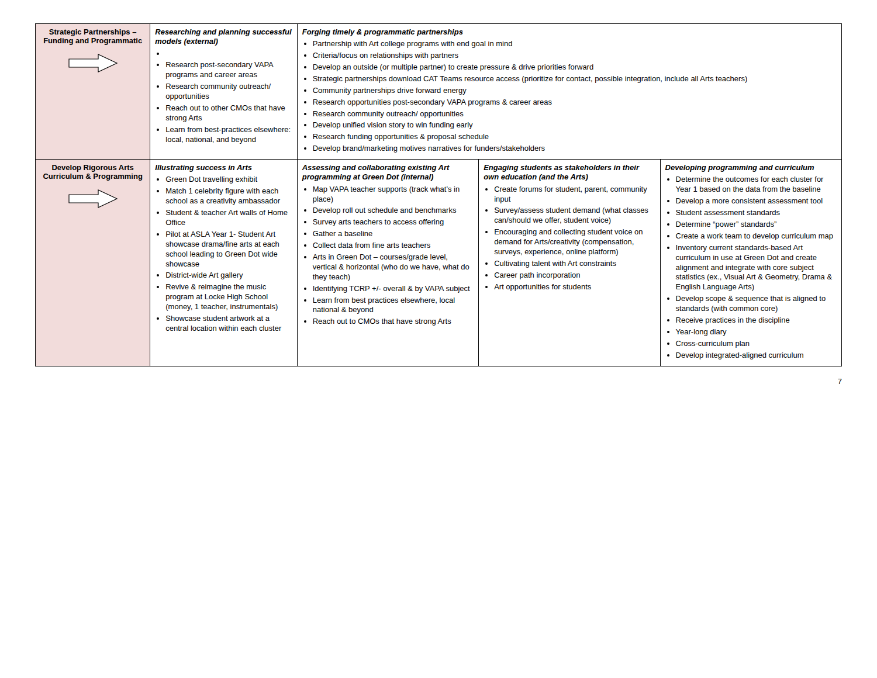| Strategic Partnerships – Funding and Programmatic | Researching and planning successful models (external) Research post-secondary VAPA programs and career areas Research community outreach/ opportunities Reach out to other CMOs that have strong Arts Learn from best-practices elsewhere: local, national, and beyond | Forging timely & programmatic partnerships Partnership with Art college programs with end goal in mind Criteria/focus on relationships with partners Develop an outside (or multiple partner) to create pressure & drive priorities forward Strategic partnerships download CAT Teams resource access (prioritize for contact, possible integration, include all Arts teachers) Community partnerships drive forward energy Research opportunities post-secondary VAPA programs & career areas Research community outreach/ opportunities Develop unified vision story to win funding early Research funding opportunities & proposal schedule Develop brand/marketing motives narratives for funders/stakeholders |
| Develop Rigorous Arts Curriculum & Programming | Illustrating success in Arts Green Dot travelling exhibit Match 1 celebrity figure with each school as a creativity ambassador Student & teacher Art walls of Home Office Pilot at ASLA Year 1- Student Art showcase drama/fine arts at each school leading to Green Dot wide showcase District-wide Art gallery Revive & reimagine the music program at Locke High School (money, 1 teacher, instrumentals) Showcase student artwork at a central location within each cluster | Assessing and collaborating existing Art programming at Green Dot (internal) Map VAPA teacher supports (track what’s in place) Develop roll out schedule and benchmarks Survey arts teachers to access offering Gather a baseline Collect data from fine arts teachers Arts in Green Dot – courses/grade level, vertical & horizontal (who do we have, what do they teach) Identifying TCRP +/- overall & by VAPA subject Learn from best practices elsewhere, local national & beyond Reach out to CMOs that have strong Arts | Engaging students as stakeholders in their own education (and the Arts) Create forums for student, parent, community input Survey/assess student demand (what classes can/should we offer, student voice) Encouraging and collecting student voice on demand for Arts/creativity (compensation, surveys, experience, online platform) Cultivating talent with Art constraints Career path incorporation Art opportunities for students | Developing programming and curriculum Determine the outcomes for each cluster for Year 1 based on the data from the baseline Develop a more consistent assessment tool Student assessment standards Determine “power” standards” Create a work team to develop curriculum map Inventory current standards-based Art curriculum in use at Green Dot and create alignment and integrate with core subject statistics (ex., Visual Art & Geometry, Drama & English Language Arts) Develop scope & sequence that is aligned to standards (with common core) Receive practices in the discipline Year-long diary Cross-curriculum plan Develop integrated-aligned curriculum |
7